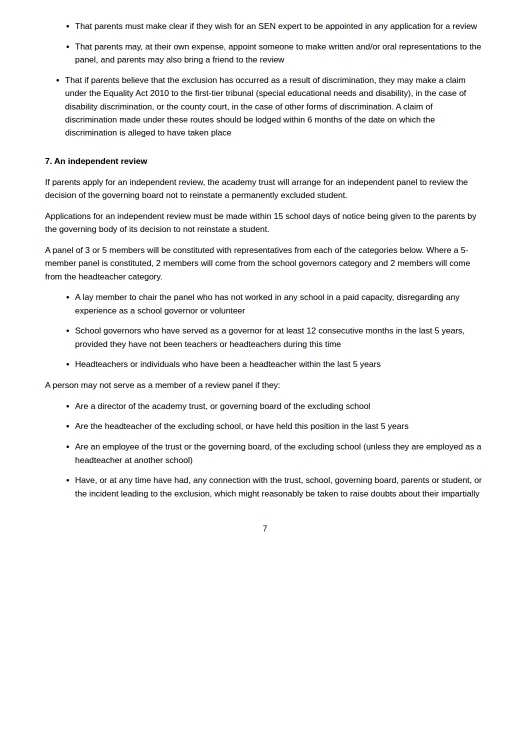That parents must make clear if they wish for an SEN expert to be appointed in any application for a review
That parents may, at their own expense, appoint someone to make written and/or oral representations to the panel, and parents may also bring a friend to the review
That if parents believe that the exclusion has occurred as a result of discrimination, they may make a claim under the Equality Act 2010 to the first-tier tribunal (special educational needs and disability), in the case of disability discrimination, or the county court, in the case of other forms of discrimination. A claim of discrimination made under these routes should be lodged within 6 months of the date on which the discrimination is alleged to have taken place
7. An independent review
If parents apply for an independent review, the academy trust will arrange for an independent panel to review the decision of the governing board not to reinstate a permanently excluded student.
Applications for an independent review must be made within 15 school days of notice being given to the parents by the governing body of its decision to not reinstate a student.
A panel of 3 or 5 members will be constituted with representatives from each of the categories below. Where a 5-member panel is constituted, 2 members will come from the school governors category and 2 members will come from the headteacher category.
A lay member to chair the panel who has not worked in any school in a paid capacity, disregarding any experience as a school governor or volunteer
School governors who have served as a governor for at least 12 consecutive months in the last 5 years, provided they have not been teachers or headteachers during this time
Headteachers or individuals who have been a headteacher within the last 5 years
A person may not serve as a member of a review panel if they:
Are a director of the academy trust, or governing board of the excluding school
Are the headteacher of the excluding school, or have held this position in the last 5 years
Are an employee of the trust or the governing board, of the excluding school (unless they are employed as a headteacher at another school)
Have, or at any time have had, any connection with the trust, school, governing board, parents or student, or the incident leading to the exclusion, which might reasonably be taken to raise doubts about their impartially
7